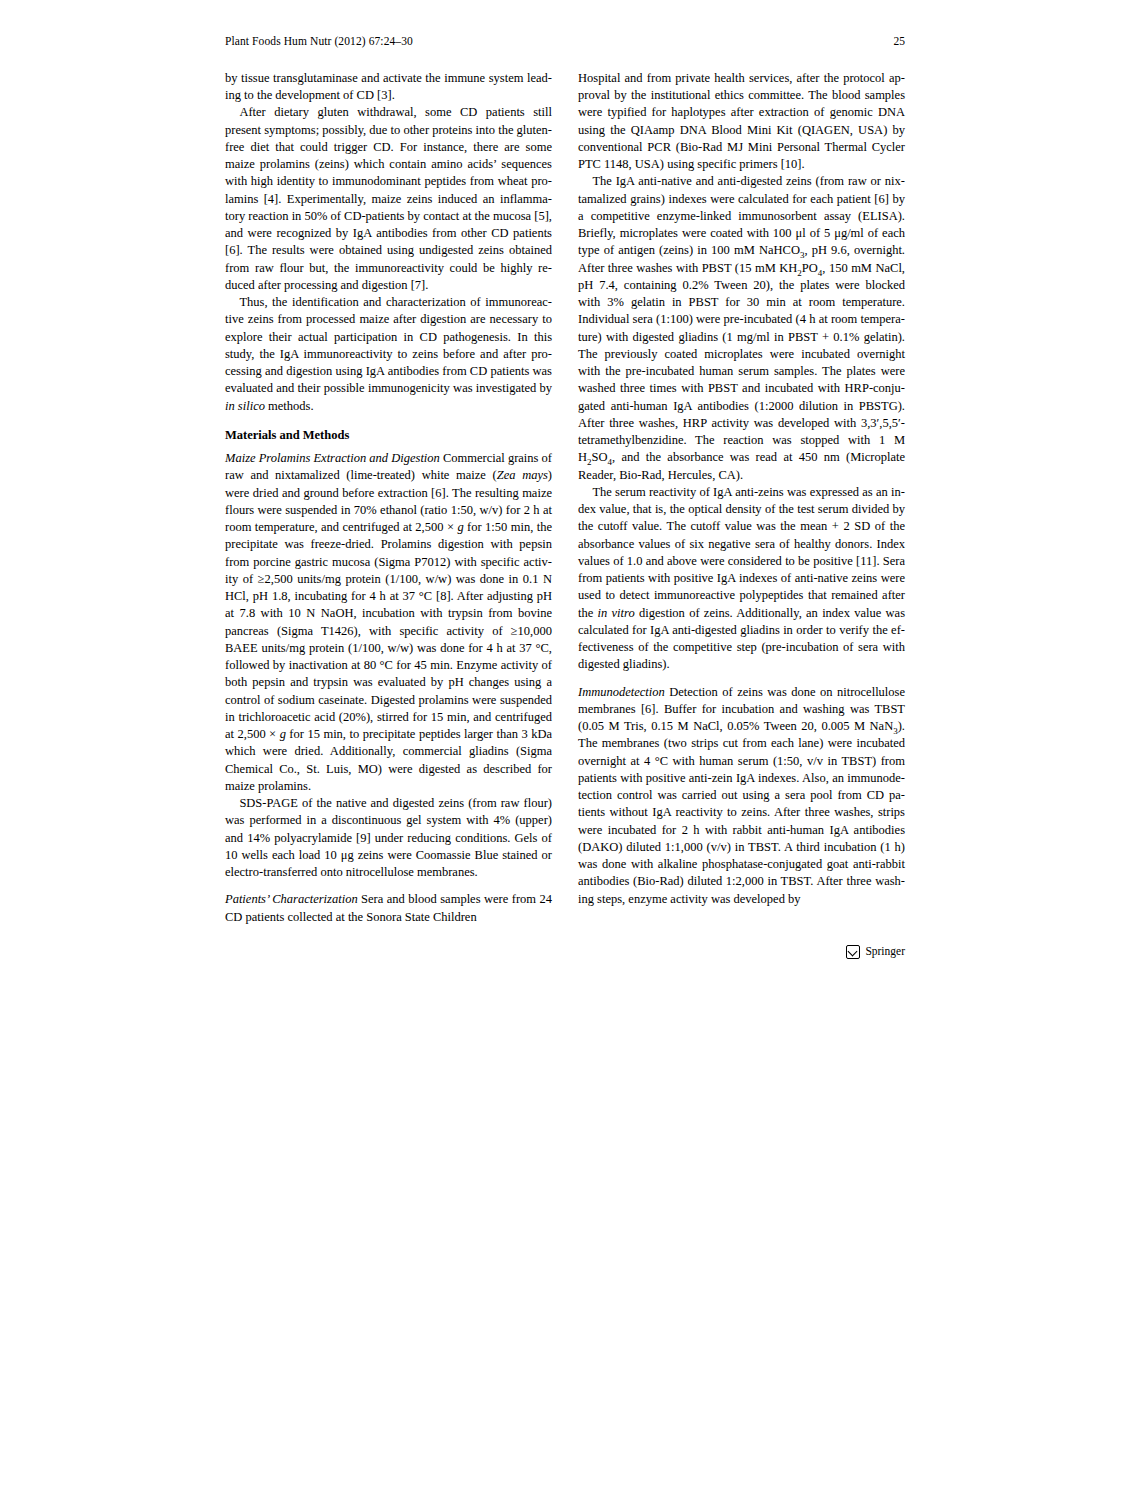Plant Foods Hum Nutr (2012) 67:24–30 25
by tissue transglutaminase and activate the immune system leading to the development of CD [3].
After dietary gluten withdrawal, some CD patients still present symptoms; possibly, due to other proteins into the gluten-free diet that could trigger CD. For instance, there are some maize prolamins (zeins) which contain amino acids’ sequences with high identity to immunodominant peptides from wheat prolamins [4]. Experimentally, maize zeins induced an inflammatory reaction in 50% of CD-patients by contact at the mucosa [5], and were recognized by IgA antibodies from other CD patients [6]. The results were obtained using undigested zeins obtained from raw flour but, the immunoreactivity could be highly reduced after processing and digestion [7].
Thus, the identification and characterization of immunoreactive zeins from processed maize after digestion are necessary to explore their actual participation in CD pathogenesis. In this study, the IgA immunoreactivity to zeins before and after processing and digestion using IgA antibodies from CD patients was evaluated and their possible immunogenicity was investigated by in silico methods.
Materials and Methods
Maize Prolamins Extraction and Digestion Commercial grains of raw and nixtamalized (lime-treated) white maize (Zea mays) were dried and ground before extraction [6]. The resulting maize flours were suspended in 70% ethanol (ratio 1:50, w/v) for 2 h at room temperature, and centrifuged at 2,500 × g for 1:50 min, the precipitate was freeze-dried. Prolamins digestion with pepsin from porcine gastric mucosa (Sigma P7012) with specific activity of ≥2,500 units/mg protein (1/100, w/w) was done in 0.1 N HCl, pH 1.8, incubating for 4 h at 37 °C [8]. After adjusting pH at 7.8 with 10 N NaOH, incubation with trypsin from bovine pancreas (Sigma T1426), with specific activity of ≥10,000 BAEE units/mg protein (1/100, w/w) was done for 4 h at 37 °C, followed by inactivation at 80 °C for 45 min. Enzyme activity of both pepsin and trypsin was evaluated by pH changes using a control of sodium caseinate. Digested prolamins were suspended in trichloroacetic acid (20%), stirred for 15 min, and centrifuged at 2,500 × g for 15 min, to precipitate peptides larger than 3 kDa which were dried. Additionally, commercial gliadins (Sigma Chemical Co., St. Luis, MO) were digested as described for maize prolamins.
SDS-PAGE of the native and digested zeins (from raw flour) was performed in a discontinuous gel system with 4% (upper) and 14% polyacrylamide [9] under reducing conditions. Gels of 10 wells each load 10 μg zeins were Coomassie Blue stained or electro-transferred onto nitrocellulose membranes.
Patients’ Characterization Sera and blood samples were from 24 CD patients collected at the Sonora State Children
Hospital and from private health services, after the protocol approval by the institutional ethics committee. The blood samples were typified for haplotypes after extraction of genomic DNA using the QIAamp DNA Blood Mini Kit (QIAGEN, USA) by conventional PCR (Bio-Rad MJ Mini Personal Thermal Cycler PTC 1148, USA) using specific primers [10].
The IgA anti-native and anti-digested zeins (from raw or nixtamalized grains) indexes were calculated for each patient [6] by a competitive enzyme-linked immunosorbent assay (ELISA). Briefly, microplates were coated with 100 μl of 5 μg/ml of each type of antigen (zeins) in 100 mM NaHCO3, pH 9.6, overnight. After three washes with PBST (15 mM KH2PO4, 150 mM NaCl, pH 7.4, containing 0.2% Tween 20), the plates were blocked with 3% gelatin in PBST for 30 min at room temperature. Individual sera (1:100) were pre-incubated (4 h at room temperature) with digested gliadins (1 mg/ml in PBST + 0.1% gelatin). The previously coated microplates were incubated overnight with the pre-incubated human serum samples. The plates were washed three times with PBST and incubated with HRP-conjugated anti-human IgA antibodies (1:2000 dilution in PBSTG). After three washes, HRP activity was developed with 3,3′,5,5′-tetramethylbenzidine. The reaction was stopped with 1 M H2SO4, and the absorbance was read at 450 nm (Microplate Reader, Bio-Rad, Hercules, CA).
The serum reactivity of IgA anti-zeins was expressed as an index value, that is, the optical density of the test serum divided by the cutoff value. The cutoff value was the mean + 2 SD of the absorbance values of six negative sera of healthy donors. Index values of 1.0 and above were considered to be positive [11]. Sera from patients with positive IgA indexes of anti-native zeins were used to detect immunoreactive polypeptides that remained after the in vitro digestion of zeins. Additionally, an index value was calculated for IgA anti-digested gliadins in order to verify the effectiveness of the competitive step (pre-incubation of sera with digested gliadins).
Immunodetection Detection of zeins was done on nitrocellulose membranes [6]. Buffer for incubation and washing was TBST (0.05 M Tris, 0.15 M NaCl, 0.05% Tween 20, 0.005 M NaN3). The membranes (two strips cut from each lane) were incubated overnight at 4 °C with human serum (1:50, v/v in TBST) from patients with positive anti-zein IgA indexes. Also, an immunodetection control was carried out using a sera pool from CD patients without IgA reactivity to zeins. After three washes, strips were incubated for 2 h with rabbit anti-human IgA antibodies (DAKO) diluted 1:1,000 (v/v) in TBST. A third incubation (1 h) was done with alkaline phosphatase-conjugated goat anti-rabbit antibodies (Bio-Rad) diluted 1:2,000 in TBST. After three washing steps, enzyme activity was developed by
Springer